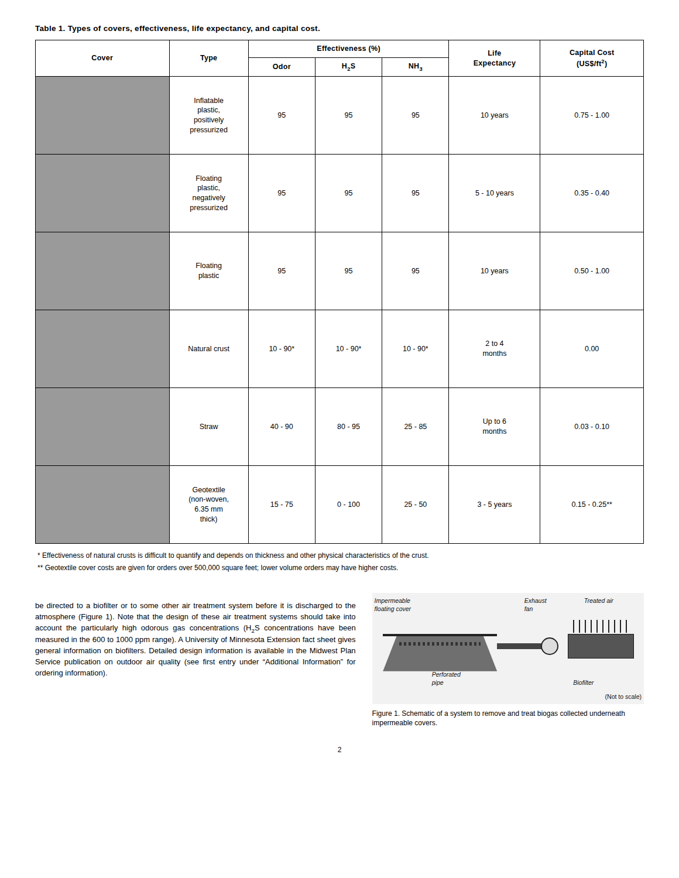Table 1. Types of covers, effectiveness, life expectancy, and capital cost.
| Cover | Type | Effectiveness (%) | Life Expectancy | Capital Cost (US$/ft 2 ) |
| --- | --- | --- | --- | --- |
| Odor | H 2 S | NH 3 |
| | Inflatable plastic, positively pressurized | 95 | 95 | 95 | 10 years | 0.75 - 1.00 |
| | Floating plastic, negatively pressurized | 95 | 95 | 95 | 5 - 10 years | 0.35 - 0.40 |
| | Floating plastic | 95 | 95 | 95 | 10 years | 0.50 - 1.00 |
| | Natural crust | 10 - 90* | 10 - 90* | 10 - 90* | 2 to 4 months | 0.00 |
| | Straw | 40 - 90 | 80 - 95 | 25 - 85 | Up to 6 months | 0.03 - 0.10 |
| | Geotextile (non-woven, 6.35 mm thick) | 15 - 75 | 0 - 100 | 25 - 50 | 3 - 5 years | 0.15 - 0.25** |
* Effectiveness of natural crusts is difficult to quantify and depends on thickness and other physical characteristics of the crust.
** Geotextile cover costs are given for orders over 500,000 square feet; lower volume orders may have higher costs.
be directed to a biofilter or to some other air treatment system before it is discharged to the atmosphere (Figure 1). Note that the design of these air treatment systems should take into account the particularly high odorous gas concentrations (H2S concentrations have been measured in the 600 to 1000 ppm range). A University of Minnesota Extension fact sheet gives general information on biofilters. Detailed design information is available in the Midwest Plan Service publication on outdoor air quality (see first entry under “Additional Information” for ordering information).
Impermeable
floating cover Exhaust
fan Treated air Perforated
pipe Biofilter (Not to scale)
Figure 1. Schematic of a system to remove and treat biogas collected underneath impermeable covers.
2